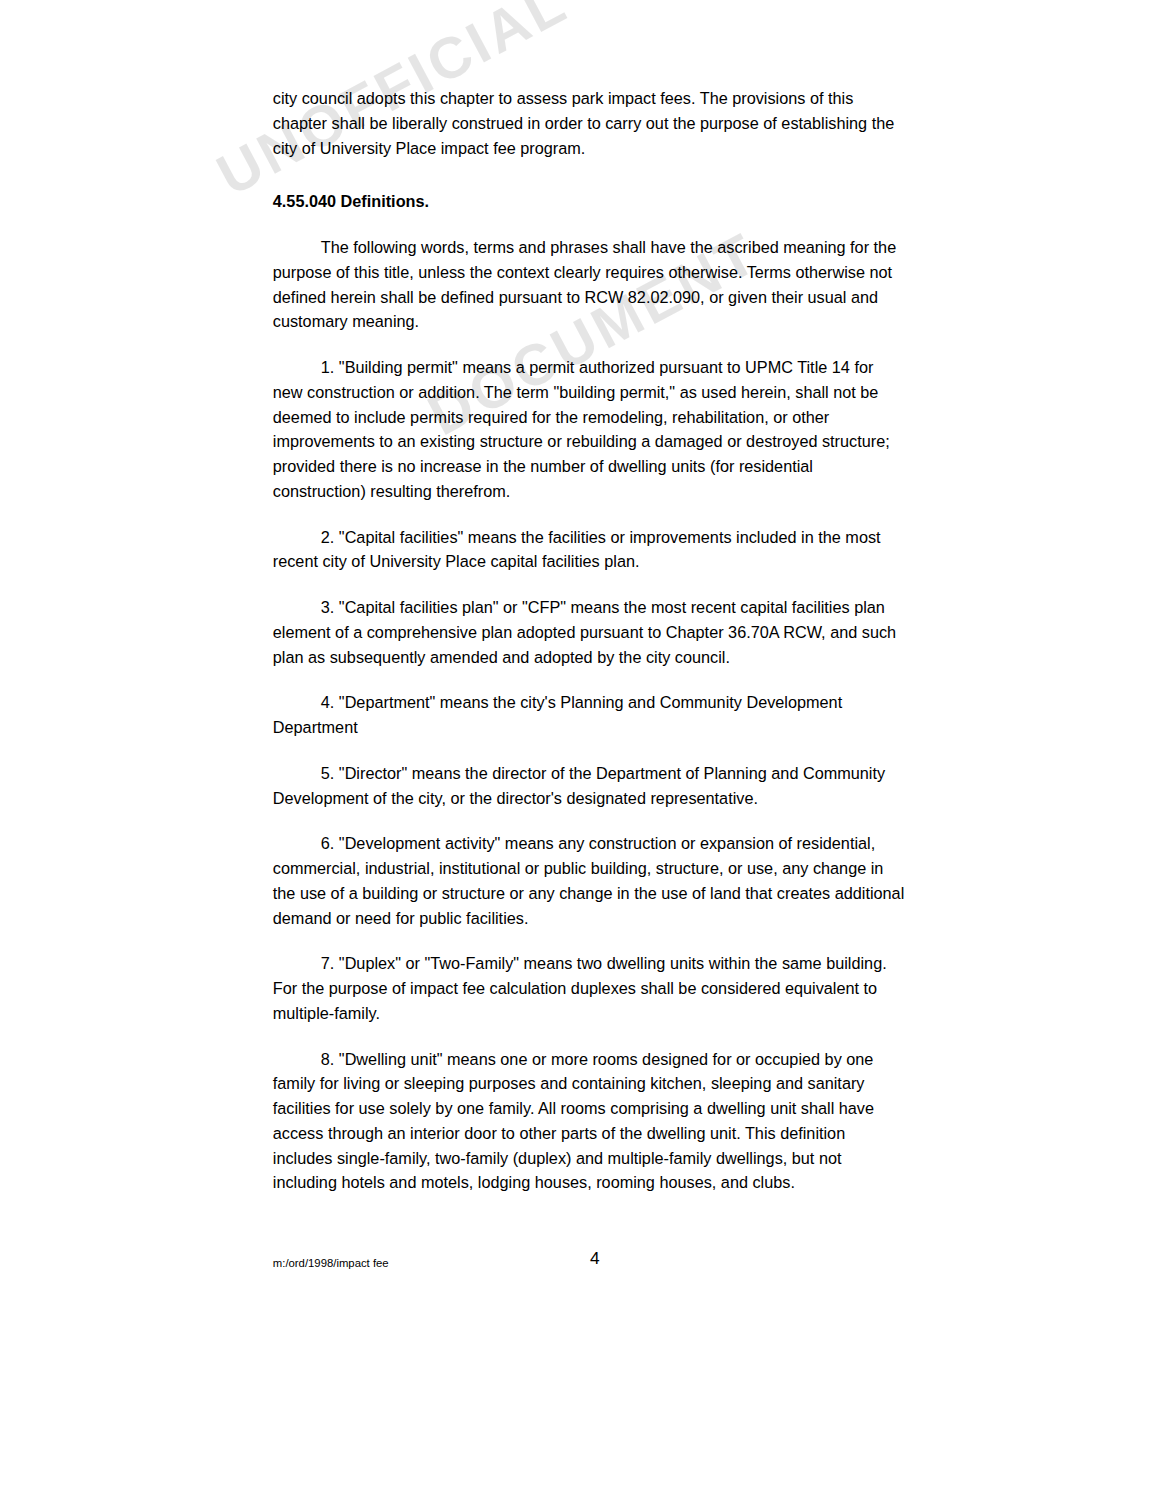UNOFFICIAL DOCUMENT
city council adopts this chapter to assess park impact fees. The provisions of this chapter shall be liberally construed in order to carry out the purpose of establishing the city of University Place impact fee program.
4.55.040 Definitions.
The following words, terms and phrases shall have the ascribed meaning for the purpose of this title, unless the context clearly requires otherwise. Terms otherwise not defined herein shall be defined pursuant to RCW 82.02.090, or given their usual and customary meaning.
1. "Building permit" means a permit authorized pursuant to UPMC Title 14 for new construction or addition. The term "building permit," as used herein, shall not be deemed to include permits required for the remodeling, rehabilitation, or other improvements to an existing structure or rebuilding a damaged or destroyed structure; provided there is no increase in the number of dwelling units (for residential construction) resulting therefrom.
2. "Capital facilities" means the facilities or improvements included in the most recent city of University Place capital facilities plan.
3. "Capital facilities plan" or "CFP" means the most recent capital facilities plan element of a comprehensive plan adopted pursuant to Chapter 36.70A RCW, and such plan as subsequently amended and adopted by the city council.
4. "Department" means the city's Planning and Community Development Department
5. "Director" means the director of the Department of Planning and Community Development of the city, or the director's designated representative.
6. "Development activity" means any construction or expansion of residential, commercial, industrial, institutional or public building, structure, or use, any change in the use of a building or structure or any change in the use of land that creates additional demand or need for public facilities.
7. "Duplex" or "Two-Family" means two dwelling units within the same building. For the purpose of impact fee calculation duplexes shall be considered equivalent to multiple-family.
8. "Dwelling unit" means one or more rooms designed for or occupied by one family for living or sleeping purposes and containing kitchen, sleeping and sanitary facilities for use solely by one family. All rooms comprising a dwelling unit shall have access through an interior door to other parts of the dwelling unit. This definition includes single-family, two-family (duplex) and multiple-family dwellings, but not including hotels and motels, lodging houses, rooming houses, and clubs.
m:/ord/1998/impact fee
4